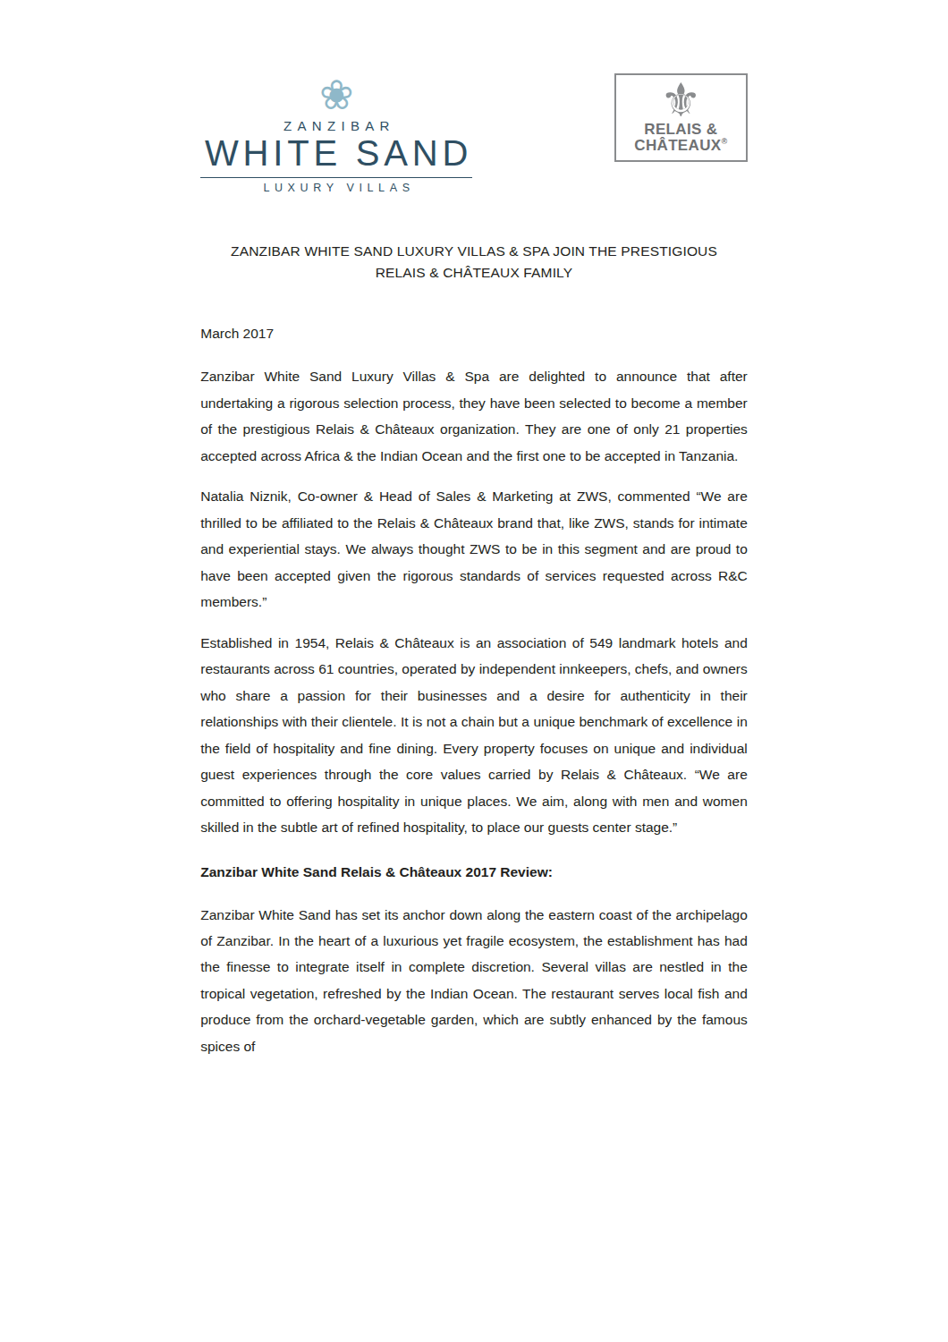❀
ZANZIBAR
WHITE SAND
LUXURY VILLAS
⚜
RELAIS &
CHÂTEAUX®
Zanzibar White Sand Luxury Villas & Spa Join the Prestigious
Relais & Châteaux Family
March 2017
Zanzibar White Sand Luxury Villas & Spa are delighted to announce that after undertaking a rigorous selection process, they have been selected to become a member of the prestigious Relais & Châteaux organization. They are one of only 21 properties accepted across Africa & the Indian Ocean and the first one to be accepted in Tanzania.
Natalia Niznik, Co-owner & Head of Sales & Marketing at ZWS, commented “We are thrilled to be affiliated to the Relais & Châteaux brand that, like ZWS, stands for intimate and experiential stays. We always thought ZWS to be in this segment and are proud to have been accepted given the rigorous standards of services requested across R&C members.”
Established in 1954, Relais & Châteaux is an association of 549 landmark hotels and restaurants across 61 countries, operated by independent innkeepers, chefs, and owners who share a passion for their businesses and a desire for authenticity in their relationships with their clientele. It is not a chain but a unique benchmark of excellence in the field of hospitality and fine dining. Every property focuses on unique and individual guest experiences through the core values carried by Relais & Châteaux. “We are committed to offering hospitality in unique places. We aim, along with men and women skilled in the subtle art of refined hospitality, to place our guests center stage.”
Zanzibar White Sand Relais & Châteaux 2017 Review:
Zanzibar White Sand has set its anchor down along the eastern coast of the archipelago of Zanzibar. In the heart of a luxurious yet fragile ecosystem, the establishment has had the finesse to integrate itself in complete discretion. Several villas are nestled in the tropical vegetation, refreshed by the Indian Ocean. The restaurant serves local fish and produce from the orchard-vegetable garden, which are subtly enhanced by the famous spices of